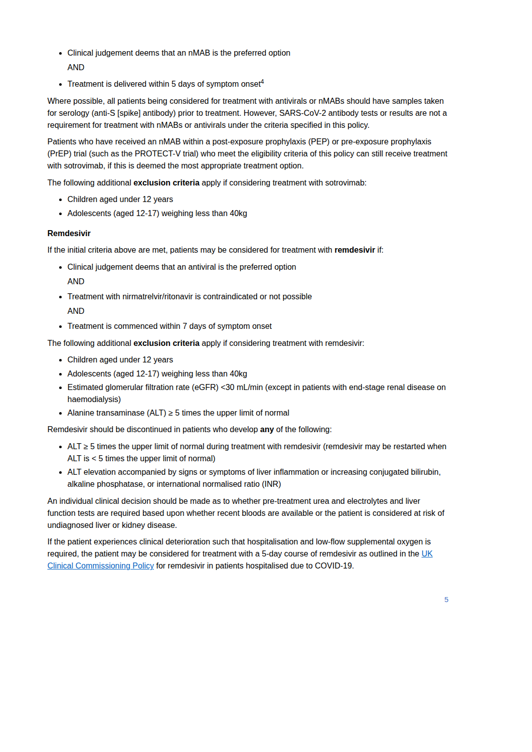Clinical judgement deems that an nMAB is the preferred option
AND
Treatment is delivered within 5 days of symptom onset4
Where possible, all patients being considered for treatment with antivirals or nMABs should have samples taken for serology (anti-S [spike] antibody) prior to treatment. However, SARS-CoV-2 antibody tests or results are not a requirement for treatment with nMABs or antivirals under the criteria specified in this policy.
Patients who have received an nMAB within a post-exposure prophylaxis (PEP) or pre-exposure prophylaxis (PrEP) trial (such as the PROTECT-V trial) who meet the eligibility criteria of this policy can still receive treatment with sotrovimab, if this is deemed the most appropriate treatment option.
The following additional exclusion criteria apply if considering treatment with sotrovimab:
Children aged under 12 years
Adolescents (aged 12-17) weighing less than 40kg
Remdesivir
If the initial criteria above are met, patients may be considered for treatment with remdesivir if:
Clinical judgement deems that an antiviral is the preferred option
AND
Treatment with nirmatrelvir/ritonavir is contraindicated or not possible
AND
Treatment is commenced within 7 days of symptom onset
The following additional exclusion criteria apply if considering treatment with remdesivir:
Children aged under 12 years
Adolescents (aged 12-17) weighing less than 40kg
Estimated glomerular filtration rate (eGFR) <30 mL/min (except in patients with end-stage renal disease on haemodialysis)
Alanine transaminase (ALT) ≥ 5 times the upper limit of normal
Remdesivir should be discontinued in patients who develop any of the following:
ALT ≥ 5 times the upper limit of normal during treatment with remdesivir (remdesivir may be restarted when ALT is < 5 times the upper limit of normal)
ALT elevation accompanied by signs or symptoms of liver inflammation or increasing conjugated bilirubin, alkaline phosphatase, or international normalised ratio (INR)
An individual clinical decision should be made as to whether pre-treatment urea and electrolytes and liver function tests are required based upon whether recent bloods are available or the patient is considered at risk of undiagnosed liver or kidney disease.
If the patient experiences clinical deterioration such that hospitalisation and low-flow supplemental oxygen is required, the patient may be considered for treatment with a 5-day course of remdesivir as outlined in the UK Clinical Commissioning Policy for remdesivir in patients hospitalised due to COVID-19.
5